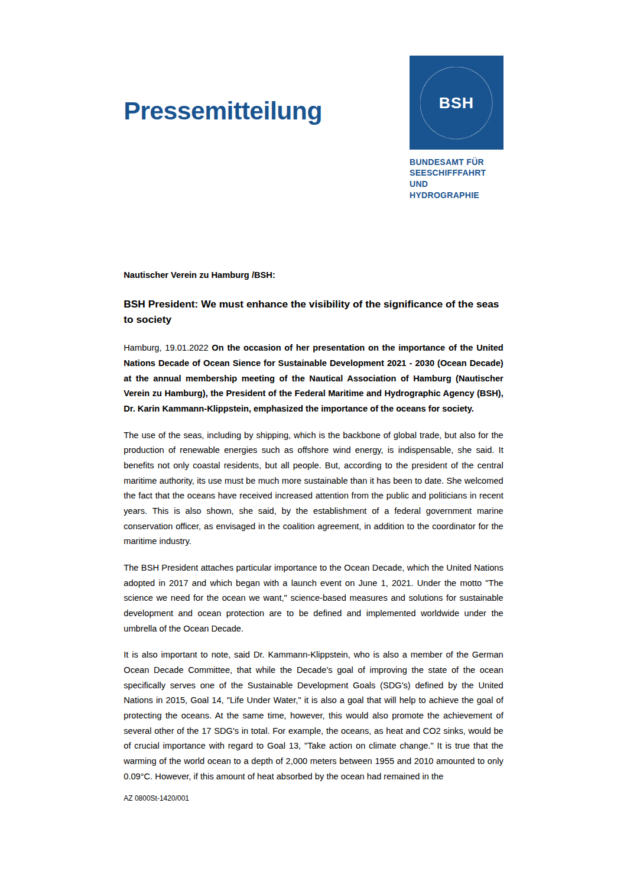Pressemitteilung
BSH
BUNDESAMT FÜR
SEESCHIFFFAHRT
UND
HYDROGRAPHIE
Nautischer Verein zu Hamburg /BSH:
BSH President: We must enhance the visibility of the significance of the seas to society
Hamburg, 19.01.2022 On the occasion of her presentation on the importance of the United Nations Decade of Ocean Sience for Sustainable Development 2021 - 2030 (Ocean Decade) at the annual membership meeting of the Nautical Association of Hamburg (Nautischer Verein zu Hamburg), the President of the Federal Maritime and Hydrographic Agency (BSH), Dr. Karin Kammann-Klippstein, emphasized the importance of the oceans for society.
The use of the seas, including by shipping, which is the backbone of global trade, but also for the production of renewable energies such as offshore wind energy, is indispensable, she said. It benefits not only coastal residents, but all people. But, according to the president of the central maritime authority, its use must be much more sustainable than it has been to date. She welcomed the fact that the oceans have received increased attention from the public and politicians in recent years. This is also shown, she said, by the establishment of a federal government marine conservation officer, as envisaged in the coalition agreement, in addition to the coordinator for the maritime industry.
The BSH President attaches particular importance to the Ocean Decade, which the United Nations adopted in 2017 and which began with a launch event on June 1, 2021. Under the motto "The science we need for the ocean we want," science-based measures and solutions for sustainable development and ocean protection are to be defined and implemented worldwide under the umbrella of the Ocean Decade.
It is also important to note, said Dr. Kammann-Klippstein, who is also a member of the German Ocean Decade Committee, that while the Decade's goal of improving the state of the ocean specifically serves one of the Sustainable Development Goals (SDG's) defined by the United Nations in 2015, Goal 14, "Life Under Water," it is also a goal that will help to achieve the goal of protecting the oceans. At the same time, however, this would also promote the achievement of several other of the 17 SDG's in total. For example, the oceans, as heat and CO2 sinks, would be of crucial importance with regard to Goal 13, "Take action on climate change." It is true that the warming of the world ocean to a depth of 2,000 meters between 1955 and 2010 amounted to only 0.09°C. However, if this amount of heat absorbed by the ocean had remained in the
AZ 0800St-1420/001